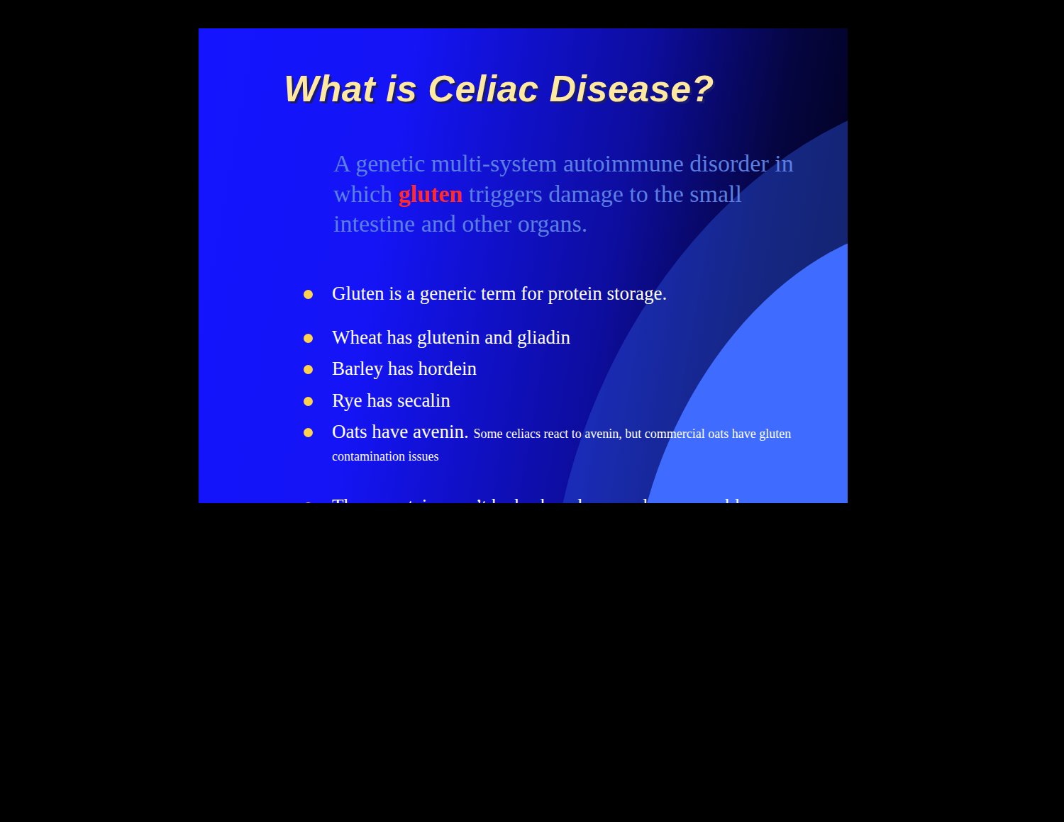What is Celiac Disease?
A genetic multi-system autoimmune disorder in which gluten triggers damage to the small intestine and other organs.
Gluten is a generic term for protein storage.
Wheat has glutenin and gliadin
Barley has hordein
Rye has secalin
Oats have avenin. Some celiacs react to avenin, but commercial oats have gluten contamination issues
These proteins can’t be broken down and cause problems.